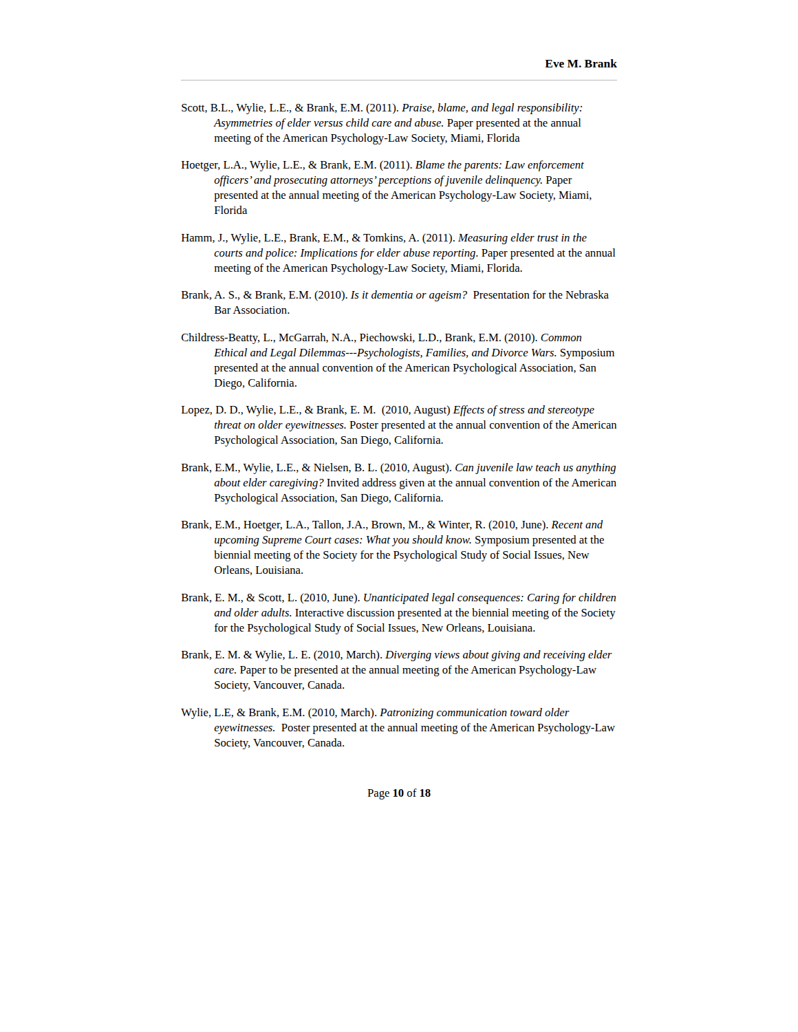Eve M. Brank
Scott, B.L., Wylie, L.E., & Brank, E.M. (2011). Praise, blame, and legal responsibility: Asymmetries of elder versus child care and abuse. Paper presented at the annual meeting of the American Psychology-Law Society, Miami, Florida
Hoetger, L.A., Wylie, L.E., & Brank, E.M. (2011). Blame the parents: Law enforcement officers’ and prosecuting attorneys’ perceptions of juvenile delinquency. Paper presented at the annual meeting of the American Psychology-Law Society, Miami, Florida
Hamm, J., Wylie, L.E., Brank, E.M., & Tomkins, A. (2011). Measuring elder trust in the courts and police: Implications for elder abuse reporting. Paper presented at the annual meeting of the American Psychology-Law Society, Miami, Florida.
Brank, A. S., & Brank, E.M. (2010). Is it dementia or ageism? Presentation for the Nebraska Bar Association.
Childress-Beatty, L., McGarrah, N.A., Piechowski, L.D., Brank, E.M. (2010). Common Ethical and Legal Dilemmas---Psychologists, Families, and Divorce Wars. Symposium presented at the annual convention of the American Psychological Association, San Diego, California.
Lopez, D. D., Wylie, L.E., & Brank, E. M. (2010, August) Effects of stress and stereotype threat on older eyewitnesses. Poster presented at the annual convention of the American Psychological Association, San Diego, California.
Brank, E.M., Wylie, L.E., & Nielsen, B. L. (2010, August). Can juvenile law teach us anything about elder caregiving? Invited address given at the annual convention of the American Psychological Association, San Diego, California.
Brank, E.M., Hoetger, L.A., Tallon, J.A., Brown, M., & Winter, R. (2010, June). Recent and upcoming Supreme Court cases: What you should know. Symposium presented at the biennial meeting of the Society for the Psychological Study of Social Issues, New Orleans, Louisiana.
Brank, E. M., & Scott, L. (2010, June). Unanticipated legal consequences: Caring for children and older adults. Interactive discussion presented at the biennial meeting of the Society for the Psychological Study of Social Issues, New Orleans, Louisiana.
Brank, E. M. & Wylie, L. E. (2010, March). Diverging views about giving and receiving elder care. Paper to be presented at the annual meeting of the American Psychology-Law Society, Vancouver, Canada.
Wylie, L.E, & Brank, E.M. (2010, March). Patronizing communication toward older eyewitnesses. Poster presented at the annual meeting of the American Psychology-Law Society, Vancouver, Canada.
Page 10 of 18